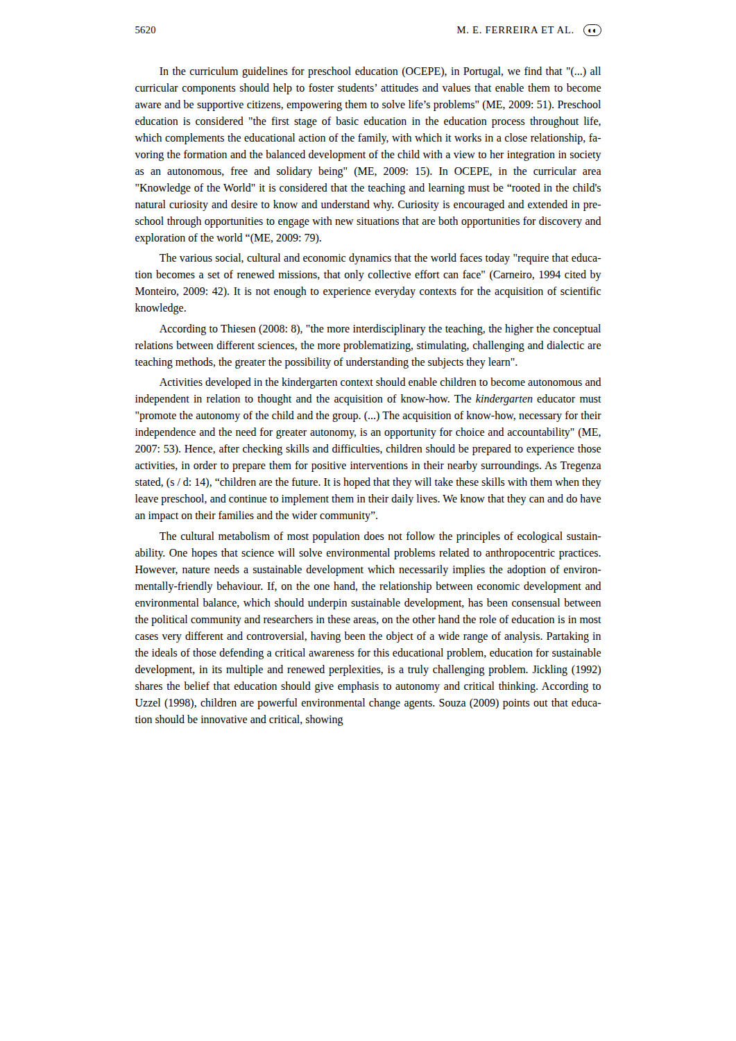5620
M. E. FERREIRA ET AL. ◐◐
In the curriculum guidelines for preschool education (OCEPE), in Portugal, we find that "(...) all curricular components should help to foster students’ attitudes and values that enable them to become aware and be supportive citizens, empowering them to solve life’s problems" (ME, 2009: 51). Preschool education is considered "the first stage of basic education in the education process throughout life, which complements the educational action of the family, with which it works in a close relationship, favoring the formation and the balanced development of the child with a view to her integration in society as an autonomous, free and solidary being" (ME, 2009: 15). In OCEPE, in the curricular area "Knowledge of the World" it is considered that the teaching and learning must be “rooted in the child's natural curiosity and desire to know and understand why. Curiosity is encouraged and extended in pre-school through opportunities to engage with new situations that are both opportunities for discovery and exploration of the world “(ME, 2009: 79).
The various social, cultural and economic dynamics that the world faces today "require that education becomes a set of renewed missions, that only collective effort can face" (Carneiro, 1994 cited by Monteiro, 2009: 42). It is not enough to experience everyday contexts for the acquisition of scientific knowledge.
According to Thiesen (2008: 8), "the more interdisciplinary the teaching, the higher the conceptual relations between different sciences, the more problematizing, stimulating, challenging and dialectic are teaching methods, the greater the possibility of understanding the subjects they learn".
Activities developed in the kindergarten context should enable children to become autonomous and independent in relation to thought and the acquisition of know-how. The kindergarten educator must "promote the autonomy of the child and the group. (...) The acquisition of know-how, necessary for their independence and the need for greater autonomy, is an opportunity for choice and accountability" (ME, 2007: 53). Hence, after checking skills and difficulties, children should be prepared to experience those activities, in order to prepare them for positive interventions in their nearby surroundings. As Tregenza stated, (s / d: 14), “children are the future. It is hoped that they will take these skills with them when they leave preschool, and continue to implement them in their daily lives. We know that they can and do have an impact on their families and the wider community”.
The cultural metabolism of most population does not follow the principles of ecological sustainability. One hopes that science will solve environmental problems related to anthropocentric practices. However, nature needs a sustainable development which necessarily implies the adoption of environmentally-friendly behaviour. If, on the one hand, the relationship between economic development and environmental balance, which should underpin sustainable development, has been consensual between the political community and researchers in these areas, on the other hand the role of education is in most cases very different and controversial, having been the object of a wide range of analysis. Partaking in the ideals of those defending a critical awareness for this educational problem, education for sustainable development, in its multiple and renewed perplexities, is a truly challenging problem. Jickling (1992) shares the belief that education should give emphasis to autonomy and critical thinking. According to Uzzel (1998), children are powerful environmental change agents. Souza (2009) points out that education should be innovative and critical, showing